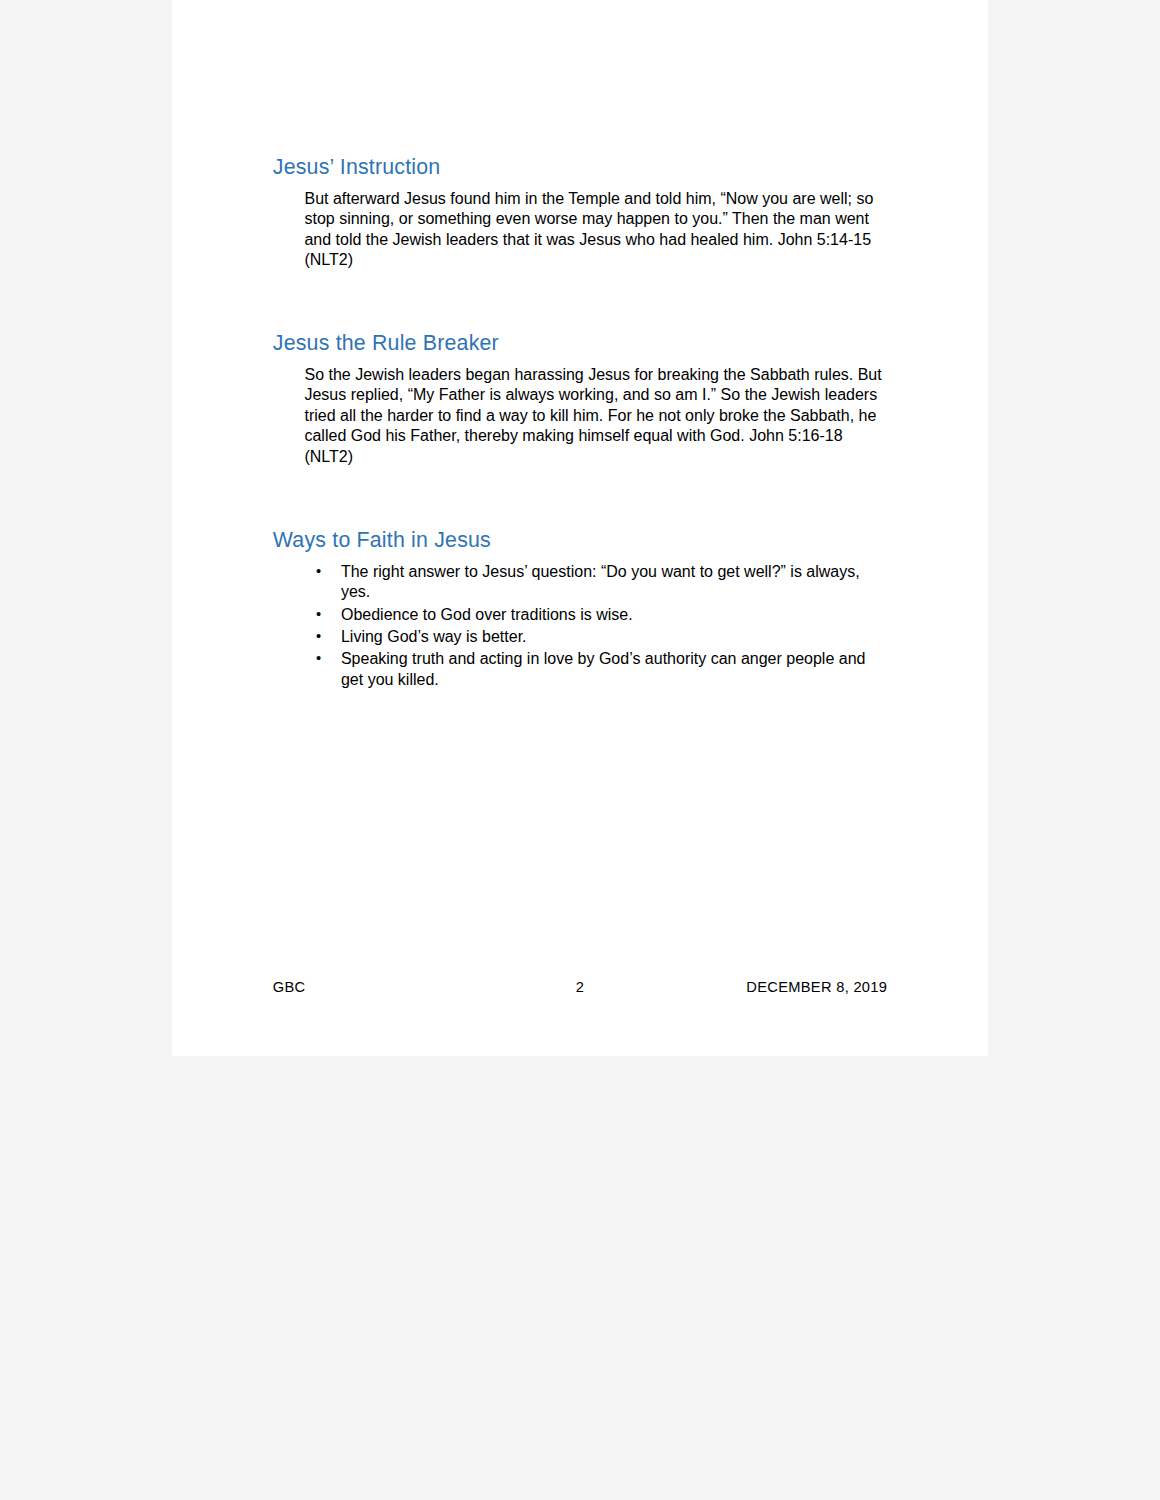Jesus’ Instruction
But afterward Jesus found him in the Temple and told him, “Now you are well; so stop sinning, or something even worse may happen to you.” Then the man went and told the Jewish leaders that it was Jesus who had healed him. John 5:14-15 (NLT2)
Jesus the Rule Breaker
So the Jewish leaders began harassing Jesus for breaking the Sabbath rules. But Jesus replied, “My Father is always working, and so am I.” So the Jewish leaders tried all the harder to find a way to kill him. For he not only broke the Sabbath, he called God his Father, thereby making himself equal with God. John 5:16-18 (NLT2)
Ways to Faith in Jesus
The right answer to Jesus’ question: “Do you want to get well?” is always, yes.
Obedience to God over traditions is wise.
Living God’s way is better.
Speaking truth and acting in love by God’s authority can anger people and get you killed.
GBC 2 DECEMBER 8, 2019